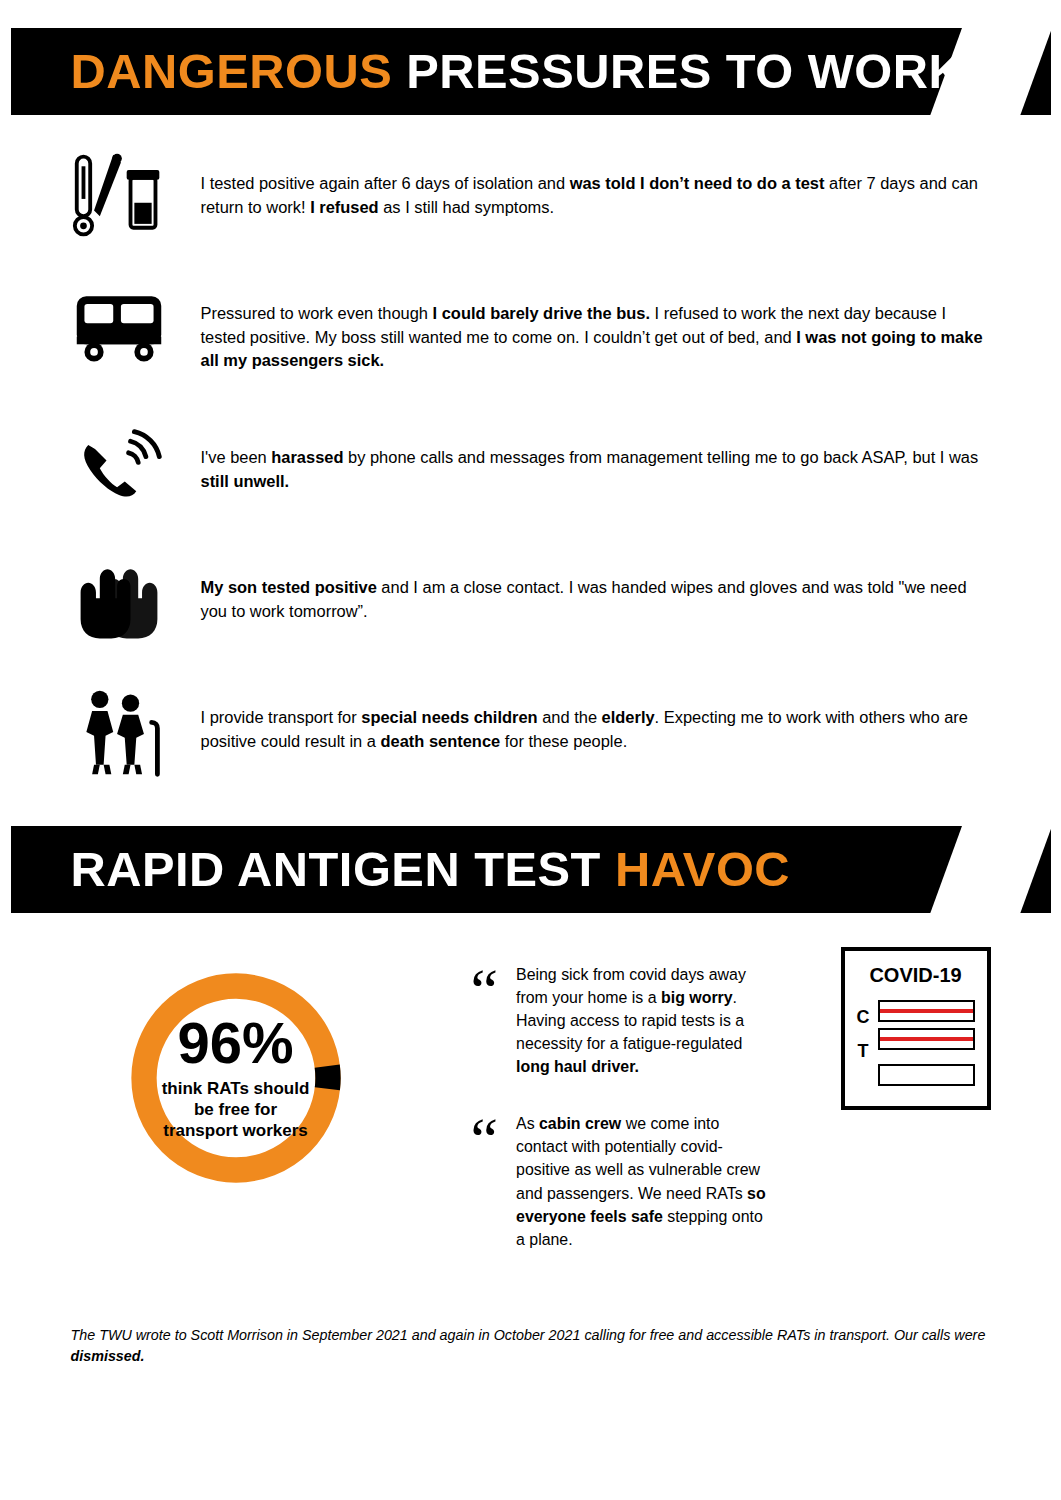Dangerous Pressures to Work
I tested positive again after 6 days of isolation and was told I don’t need to do a test after 7 days and can return to work! I refused as I still had symptoms.
Pressured to work even though I could barely drive the bus. I refused to work the next day because I tested positive. My boss still wanted me to come on. I couldn’t get out of bed, and I was not going to make all my passengers sick.
I've been harassed by phone calls and messages from management telling me to go back ASAP, but I was still unwell.
My son tested positive and I am a close contact. I was handed wipes and gloves and was told "we need you to work tomorrow”.
I provide transport for special needs children and the elderly. Expecting me to work with others who are positive could result in a death sentence for these people.
Rapid Antigen Test Havoc
96%
think RATs should
be free for
transport workers
“
Being sick from covid days away from your home is a big worry. Having access to rapid tests is a necessity for a fatigue-regulated long haul driver.
“
As cabin crew we come into contact with potentially covid-positive as well as vulnerable crew and passengers. We need RATs so everyone feels safe stepping onto a plane.
COVID-19
C
T
The TWU wrote to Scott Morrison in September 2021 and again in October 2021 calling for free and accessible RATs in transport. Our calls were dismissed.